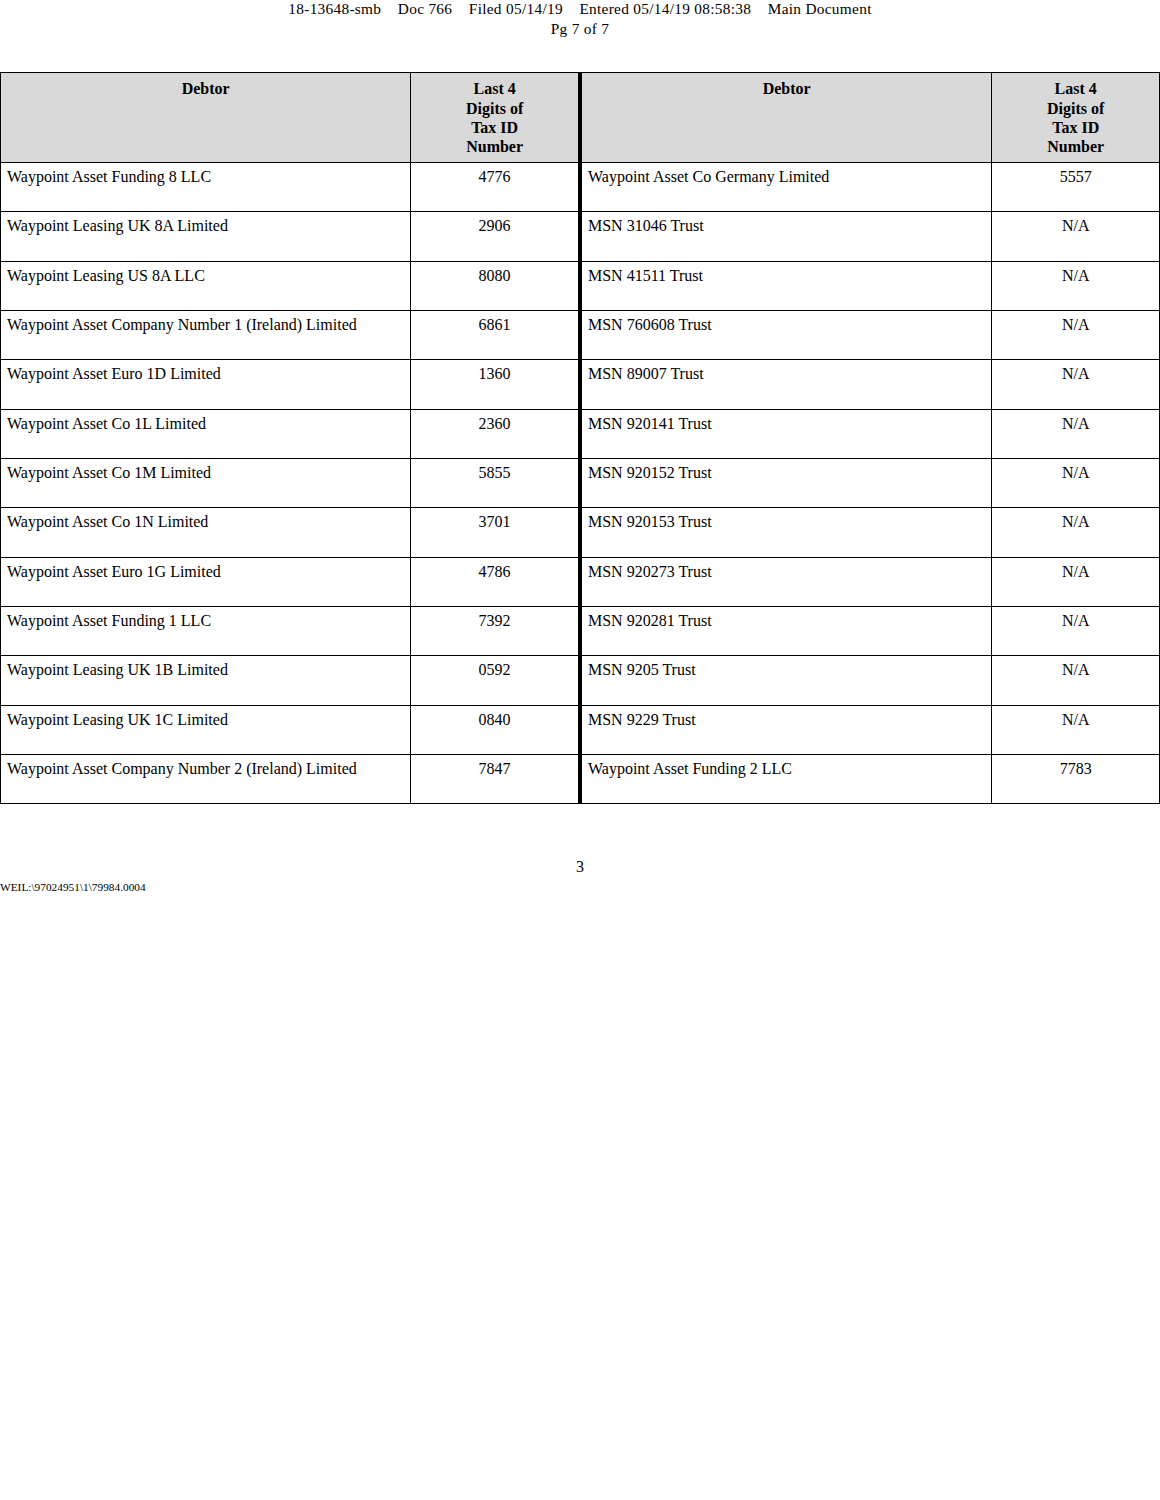18-13648-smb Doc 766 Filed 05/14/19 Entered 05/14/19 08:58:38 Main Document
Pg 7 of 7
| Debtor | Last 4 Digits of Tax ID Number | Debtor | Last 4 Digits of Tax ID Number |
| --- | --- | --- | --- |
| Waypoint Asset Funding 8 LLC | 4776 | Waypoint Asset Co Germany Limited | 5557 |
| Waypoint Leasing UK 8A Limited | 2906 | MSN 31046 Trust | N/A |
| Waypoint Leasing US 8A LLC | 8080 | MSN 41511 Trust | N/A |
| Waypoint Asset Company Number 1 (Ireland) Limited | 6861 | MSN 760608 Trust | N/A |
| Waypoint Asset Euro 1D Limited | 1360 | MSN 89007 Trust | N/A |
| Waypoint Asset Co 1L Limited | 2360 | MSN 920141 Trust | N/A |
| Waypoint Asset Co 1M Limited | 5855 | MSN 920152 Trust | N/A |
| Waypoint Asset Co 1N Limited | 3701 | MSN 920153 Trust | N/A |
| Waypoint Asset Euro 1G Limited | 4786 | MSN 920273 Trust | N/A |
| Waypoint Asset Funding 1 LLC | 7392 | MSN 920281 Trust | N/A |
| Waypoint Leasing UK 1B Limited | 0592 | MSN 9205 Trust | N/A |
| Waypoint Leasing UK 1C Limited | 0840 | MSN 9229 Trust | N/A |
| Waypoint Asset Company Number 2 (Ireland) Limited | 7847 | Waypoint Asset Funding 2 LLC | 7783 |
3
WEIL:\97024951\1\79984.0004